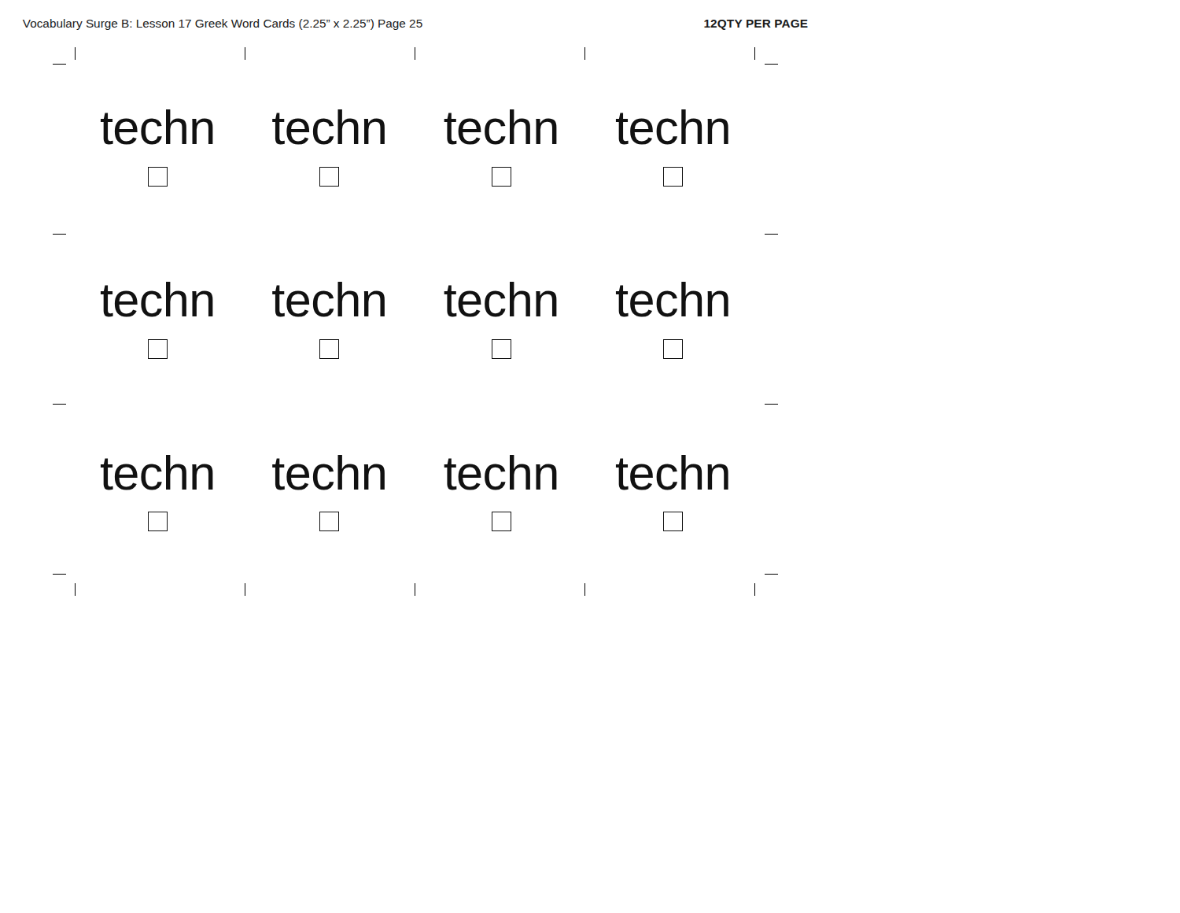Vocabulary Surge B: Lesson 17 Greek Word Cards (2.25” x 2.25”) Page 25 12QTY PER PAGE
techn
techn
techn
techn
techn
techn
techn
techn
techn
techn
techn
techn